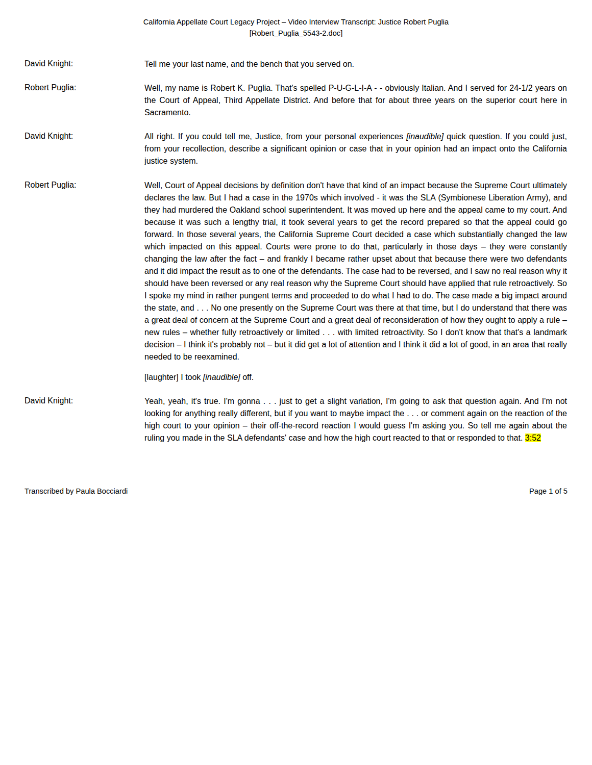California Appellate Court Legacy Project – Video Interview Transcript: Justice Robert Puglia [Robert_Puglia_5543-2.doc]
| David Knight: | Tell me your last name, and the bench that you served on. |
| Robert Puglia: | Well, my name is Robert K. Puglia. That's spelled P-U-G-L-I-A - - obviously Italian. And I served for 24-1/2 years on the Court of Appeal, Third Appellate District. And before that for about three years on the superior court here in Sacramento. |
| David Knight: | All right. If you could tell me, Justice, from your personal experiences [inaudible] quick question. If you could just, from your recollection, describe a significant opinion or case that in your opinion had an impact onto the California justice system. |
| Robert Puglia: | Well, Court of Appeal decisions by definition don't have that kind of an impact because the Supreme Court ultimately declares the law. But I had a case in the 1970s which involved - it was the SLA (Symbionese Liberation Army), and they had murdered the Oakland school superintendent. It was moved up here and the appeal came to my court. And because it was such a lengthy trial, it took several years to get the record prepared so that the appeal could go forward. In those several years, the California Supreme Court decided a case which substantially changed the law which impacted on this appeal. Courts were prone to do that, particularly in those days – they were constantly changing the law after the fact – and frankly I became rather upset about that because there were two defendants and it did impact the result as to one of the defendants. The case had to be reversed, and I saw no real reason why it should have been reversed or any real reason why the Supreme Court should have applied that rule retroactively. So I spoke my mind in rather pungent terms and proceeded to do what I had to do. The case made a big impact around the state, and . . . No one presently on the Supreme Court was there at that time, but I do understand that there was a great deal of concern at the Supreme Court and a great deal of reconsideration of how they ought to apply a rule – new rules – whether fully retroactively or limited . . . with limited retroactivity. So I don't know that that's a landmark decision – I think it's probably not – but it did get a lot of attention and I think it did a lot of good, in an area that really needed to be reexamined. [laughter] I took [inaudible] off. |
| David Knight: | Yeah, yeah, it's true. I'm gonna . . . just to get a slight variation, I'm going to ask that question again. And I'm not looking for anything really different, but if you want to maybe impact the . . . or comment again on the reaction of the high court to your opinion – their off-the-record reaction I would guess I'm asking you. So tell me again about the ruling you made in the SLA defendants' case and how the high court reacted to that or responded to that. 3:52 |
Transcribed by Paula Bocciardi Page 1 of 5